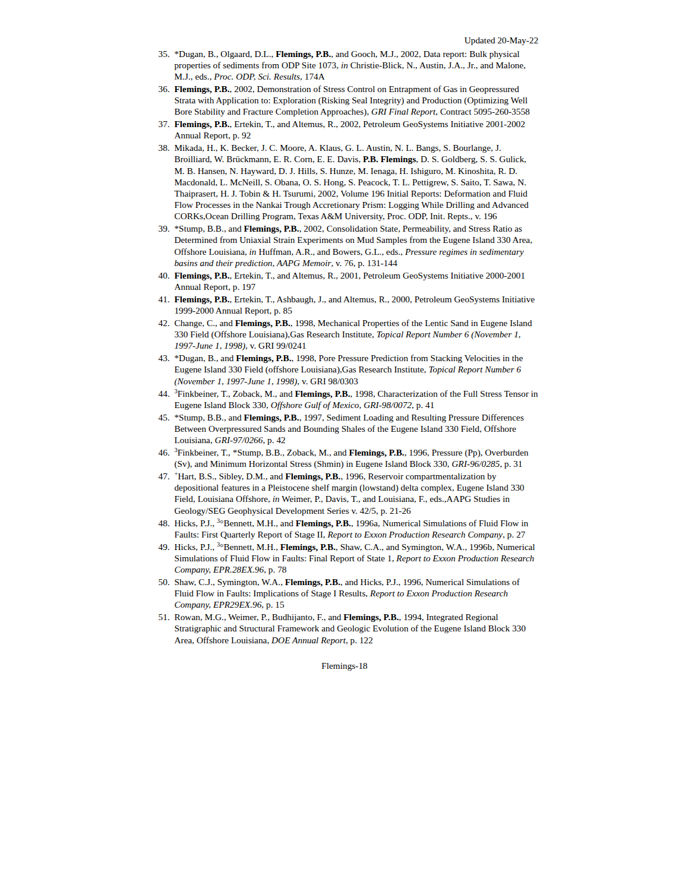Updated 20-May-22
35.*Dugan, B., Olgaard, D.L., Flemings, P.B., and Gooch, M.J., 2002, Data report: Bulk physical properties of sediments from ODP Site 1073, in Christie-Blick, N., Austin, J.A., Jr., and Malone, M.J., eds., Proc. ODP, Sci. Results, 174A
36. Flemings, P.B., 2002, Demonstration of Stress Control on Entrapment of Gas in Geopressured Strata with Application to: Exploration (Risking Seal Integrity) and Production (Optimizing Well Bore Stability and Fracture Completion Approaches), GRI Final Report, Contract 5095-260-3558
37. Flemings, P.B., Ertekin, T., and Altemus, R., 2002, Petroleum GeoSystems Initiative 2001-2002 Annual Report, p. 92
38. Mikada, H., K. Becker, J. C. Moore, A. Klaus, G. L. Austin, N. L. Bangs, S. Bourlange, J. Broilliard, W. Brückmann, E. R. Corn, E. E. Davis, P.B. Flemings, D. S. Goldberg, S. S. Gulick, M. B. Hansen, N. Hayward, D. J. Hills, S. Hunze, M. Ienaga, H. Ishiguro, M. Kinoshita, R. D. Macdonald, L. McNeill, S. Obana, O. S. Hong, S. Peacock, T. L. Pettigrew, S. Saito, T. Sawa, N. Thaiprasert, H. J. Tobin & H. Tsurumi, 2002, Volume 196 Initial Reports: Deformation and Fluid Flow Processes in the Nankai Trough Accretionary Prism: Logging While Drilling and Advanced CORKs,Ocean Drilling Program, Texas A&M University, Proc. ODP, Init. Repts., v. 196
39.*Stump, B.B., and Flemings, P.B., 2002, Consolidation State, Permeability, and Stress Ratio as Determined from Uniaxial Strain Experiments on Mud Samples from the Eugene Island 330 Area, Offshore Louisiana, in Huffman, A.R., and Bowers, G.L., eds., Pressure regimes in sedimentary basins and their prediction, AAPG Memoir, v. 76, p. 131-144
40. Flemings, P.B., Ertekin, T., and Altemus, R., 2001, Petroleum GeoSystems Initiative 2000-2001 Annual Report, p. 197
41. Flemings, P.B., Ertekin, T., Ashbaugh, J., and Altemus, R., 2000, Petroleum GeoSystems Initiative 1999-2000 Annual Report, p. 85
42. Change, C., and Flemings, P.B., 1998, Mechanical Properties of the Lentic Sand in Eugene Island 330 Field (Offshore Louisiana),Gas Research Institute, Topical Report Number 6 (November 1, 1997-June 1, 1998), v. GRI 99/0241
43.*Dugan, B., and Flemings, P.B., 1998, Pore Pressure Prediction from Stacking Velocities in the Eugene Island 330 Field (offshore Louisiana),Gas Research Institute, Topical Report Number 6 (November 1, 1997-June 1, 1998), v. GRI 98/0303
44.3Finkbeiner, T., Zoback, M., and Flemings, P.B., 1998, Characterization of the Full Stress Tensor in Eugene Island Block 330, Offshore Gulf of Mexico, GRI-98/0072, p. 41
45.*Stump, B.B., and Flemings, P.B., 1997, Sediment Loading and Resulting Pressure Differences Between Overpressured Sands and Bounding Shales of the Eugene Island 330 Field, Offshore Louisiana, GRI-97/0266, p. 42
46.3Finkbeiner, T., *Stump, B.B., Zoback, M., and Flemings, P.B., 1996, Pressure (Pp), Overburden (Sv), and Minimum Horizontal Stress (Shmin) in Eugene Island Block 330, GRI-96/0285, p. 31
47.+Hart, B.S., Sibley, D.M., and Flemings, P.B., 1996, Reservoir compartmentalization by depositional features in a Pleistocene shelf margin (lowstand) delta complex, Eugene Island 330 Field, Louisiana Offshore, in Weimer, P., Davis, T., and Louisiana, F., eds.,AAPG Studies in Geology/SEG Geophysical Development Series v. 42/5, p. 21-26
48. Hicks, P.J., 3°Bennett, M.H., and Flemings, P.B., 1996a, Numerical Simulations of Fluid Flow in Faults: First Quarterly Report of Stage II, Report to Exxon Production Research Company, p. 27
49. Hicks, P.J., 3°Bennett, M.H., Flemings, P.B., Shaw, C.A., and Symington, W.A., 1996b, Numerical Simulations of Fluid Flow in Faults: Final Report of State 1, Report to Exxon Production Research Company, EPR.28EX.96, p. 78
50. Shaw, C.J., Symington, W.A., Flemings, P.B., and Hicks, P.J., 1996, Numerical Simulations of Fluid Flow in Faults: Implications of Stage I Results, Report to Exxon Production Research Company, EPR29EX.96, p. 15
51. Rowan, M.G., Weimer, P., Budhijanto, F., and Flemings, P.B., 1994, Integrated Regional Stratigraphic and Structural Framework and Geologic Evolution of the Eugene Island Block 330 Area, Offshore Louisiana, DOE Annual Report, p. 122
Flemings-18